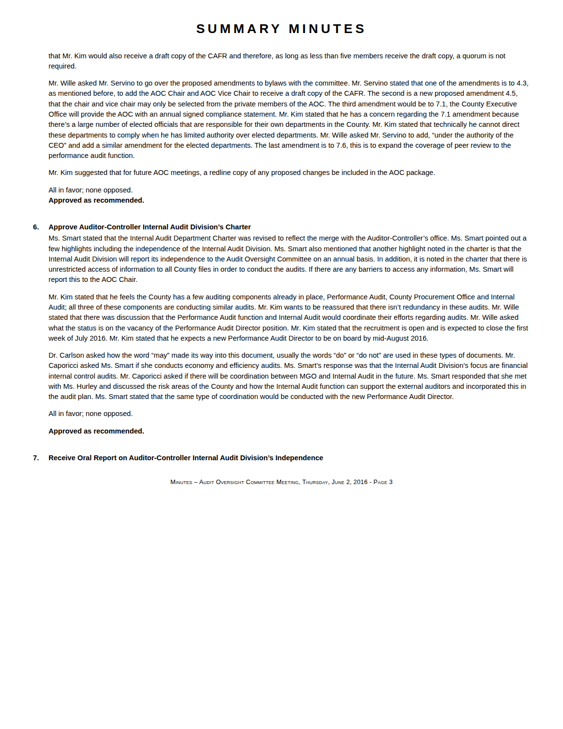SUMMARY MINUTES
that Mr. Kim would also receive a draft copy of the CAFR and therefore, as long as less than five members receive the draft copy, a quorum is not required.
Mr. Wille asked Mr. Servino to go over the proposed amendments to bylaws with the committee. Mr. Servino stated that one of the amendments is to 4.3, as mentioned before, to add the AOC Chair and AOC Vice Chair to receive a draft copy of the CAFR. The second is a new proposed amendment 4.5, that the chair and vice chair may only be selected from the private members of the AOC. The third amendment would be to 7.1, the County Executive Office will provide the AOC with an annual signed compliance statement. Mr. Kim stated that he has a concern regarding the 7.1 amendment because there’s a large number of elected officials that are responsible for their own departments in the County. Mr. Kim stated that technically he cannot direct these departments to comply when he has limited authority over elected departments. Mr. Wille asked Mr. Servino to add, “under the authority of the CEO” and add a similar amendment for the elected departments. The last amendment is to 7.6, this is to expand the coverage of peer review to the performance audit function.
Mr. Kim suggested that for future AOC meetings, a redline copy of any proposed changes be included in the AOC package.
All in favor; none opposed.
Approved as recommended.
Approve Auditor-Controller Internal Audit Division’s Charter
Ms. Smart stated that the Internal Audit Department Charter was revised to reflect the merge with the Auditor-Controller’s office. Ms. Smart pointed out a few highlights including the independence of the Internal Audit Division. Ms. Smart also mentioned that another highlight noted in the charter is that the Internal Audit Division will report its independence to the Audit Oversight Committee on an annual basis. In addition, it is noted in the charter that there is unrestricted access of information to all County files in order to conduct the audits. If there are any barriers to access any information, Ms. Smart will report this to the AOC Chair.
Mr. Kim stated that he feels the County has a few auditing components already in place, Performance Audit, County Procurement Office and Internal Audit; all three of these components are conducting similar audits. Mr. Kim wants to be reassured that there isn’t redundancy in these audits. Mr. Wille stated that there was discussion that the Performance Audit function and Internal Audit would coordinate their efforts regarding audits. Mr. Wille asked what the status is on the vacancy of the Performance Audit Director position. Mr. Kim stated that the recruitment is open and is expected to close the first week of July 2016. Mr. Kim stated that he expects a new Performance Audit Director to be on board by mid-August 2016.
Dr. Carlson asked how the word “may” made its way into this document, usually the words “do” or “do not” are used in these types of documents. Mr. Caporicci asked Ms. Smart if she conducts economy and efficiency audits. Ms. Smart’s response was that the Internal Audit Division’s focus are financial internal control audits. Mr. Caporicci asked if there will be coordination between MGO and Internal Audit in the future. Ms. Smart responded that she met with Ms. Hurley and discussed the risk areas of the County and how the Internal Audit function can support the external auditors and incorporated this in the audit plan. Ms. Smart stated that the same type of coordination would be conducted with the new Performance Audit Director.
All in favor; none opposed.
Approved as recommended.
Receive Oral Report on Auditor-Controller Internal Audit Division’s Independence
Minutes – Audit Oversight Committee Meeting, Thursday, June 2, 2016 - Page 3